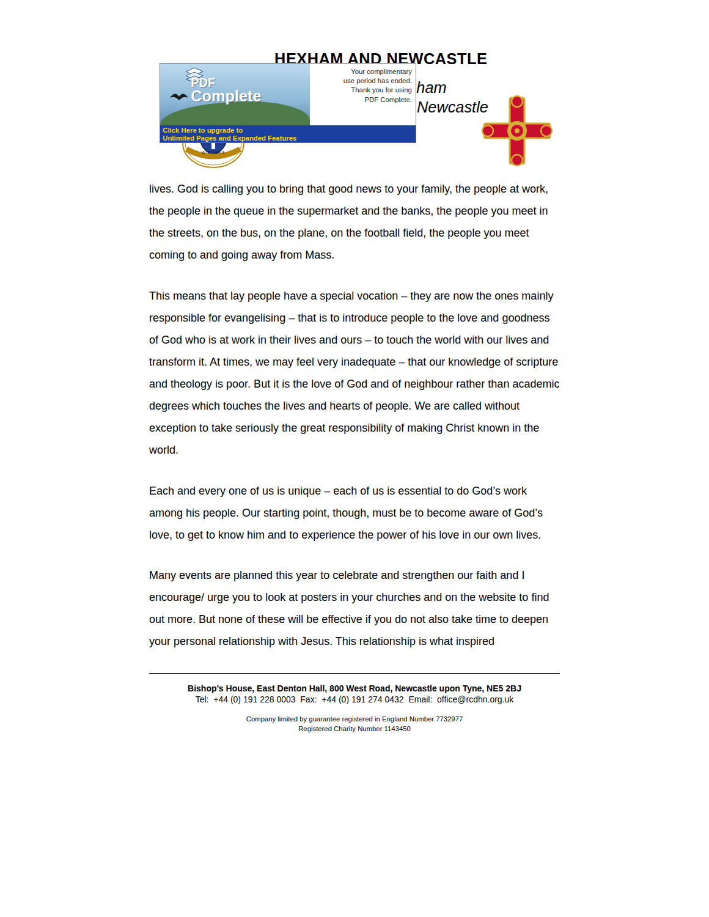WITNESS
HEXHAM AND NEWCASTLE
Séamus Cunningham
Bishop of Hexham and Newcastle
PDF Complete
Your complimentary
use period has ended.
Thank you for using
PDF Complete.
Click Here to upgrade to Unlimited Pages and Expanded Features
lives. God is calling you to bring that good news to your family, the people at work, the people in the queue in the supermarket and the banks, the people you meet in the streets, on the bus, on the plane, on the football field, the people you meet coming to and going away from Mass.
This means that lay people have a special vocation – they are now the ones mainly responsible for evangelising – that is to introduce people to the love and goodness of God who is at work in their lives and ours – to touch the world with our lives and transform it. At times, we may feel very inadequate – that our knowledge of scripture and theology is poor. But it is the love of God and of neighbour rather than academic degrees which touches the lives and hearts of people. We are called without exception to take seriously the great responsibility of making Christ known in the world.
Each and every one of us is unique – each of us is essential to do God’s work among his people. Our starting point, though, must be to become aware of God’s love, to get to know him and to experience the power of his love in our own lives.
Many events are planned this year to celebrate and strengthen our faith and I encourage/ urge you to look at posters in your churches and on the website to find out more. But none of these will be effective if you do not also take time to deepen your personal relationship with Jesus. This relationship is what inspired
Bishop’s House, East Denton Hall, 800 West Road, Newcastle upon Tyne, NE5 2BJ
Tel: +44 (0) 191 228 0003 Fax: +44 (0) 191 274 0432 Email: office@rcdhn.org.uk
Company limited by guarantee registered in England Number 7732977
Registered Charity Number 1143450